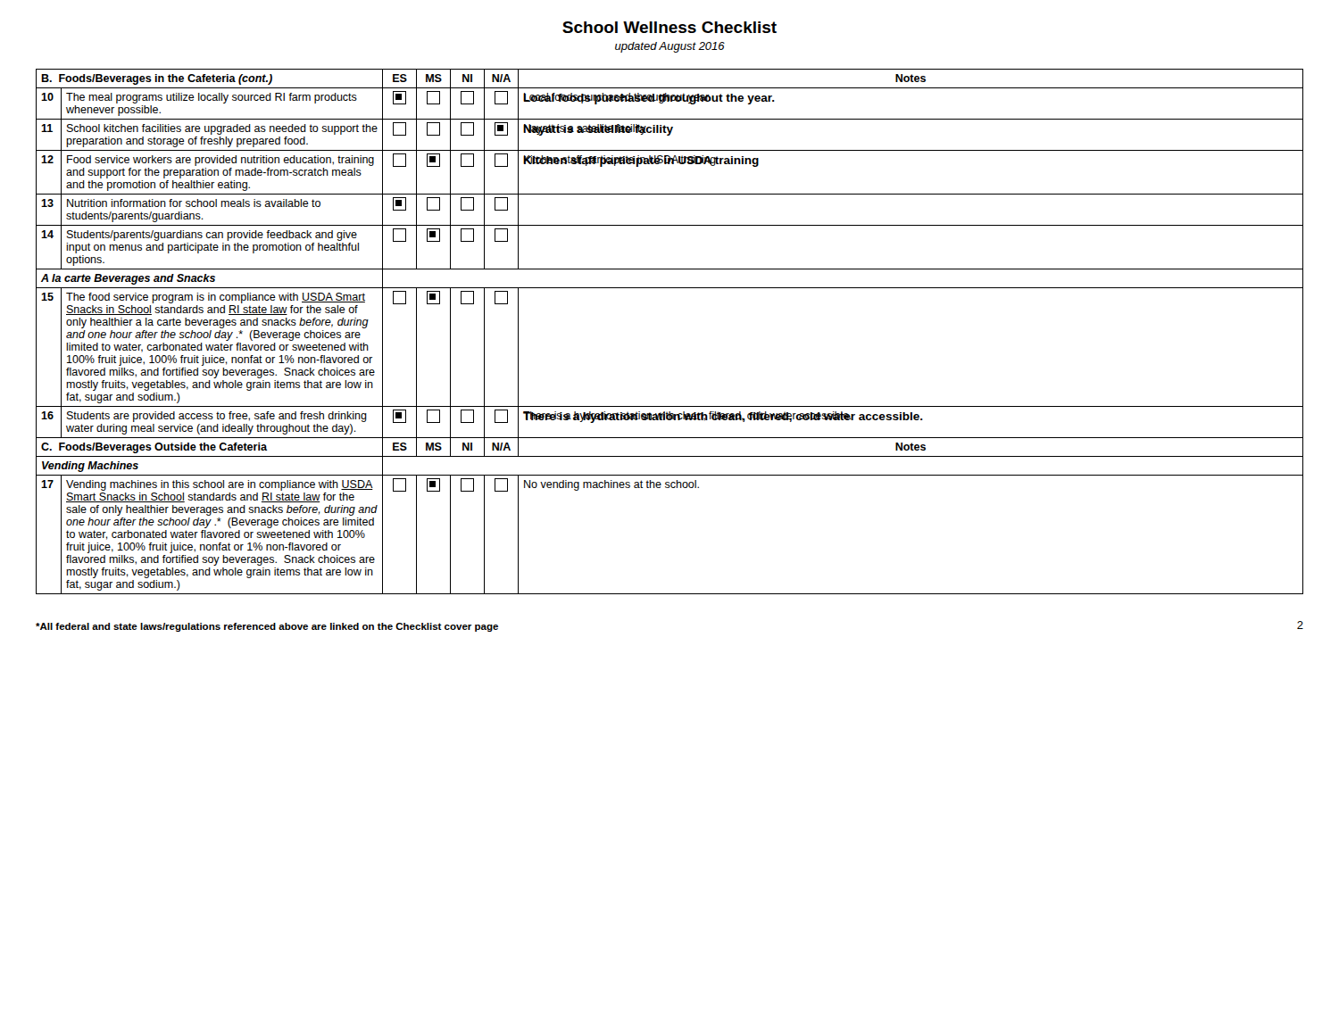School Wellness Checklist
updated August 2016
| B. Foods/Beverages in the Cafeteria (cont.) | ES | MS | NI | N/A | Notes |
| 10 | The meal programs utilize locally sourced RI farm products whenever possible. | | | | | Local foods purchased throughout the year. Local foods purchased throughout year. |
| 11 | School kitchen facilities are upgraded as needed to support the preparation and storage of freshly prepared food. | | | | | Nayatt is a satellite facility Nayatt is a satellite facility |
| 12 | Food service workers are provided nutrition education, training and support for the preparation of made-from-scratch meals and the promotion of healthier eating. | | | | | Kitchen staff participate in USDA training Kitchen staff participate in USDA training |
| 13 | Nutrition information for school meals is available to students/parents/guardians. | | | | | |
| 14 | Students/parents/guardians can provide feedback and give input on menus and participate in the promotion of healthful options. | | | | | |
| A la carte Beverages and Snacks | |
| 15 | The food service program is in compliance with USDA Smart Snacks in School standards and RI state law for the sale of only healthier a la carte beverages and snacks before, during and one hour after the school day .* (Beverage choices are limited to water, carbonated water flavored or sweetened with 100% fruit juice, 100% fruit juice, nonfat or 1% non-flavored or flavored milks, and fortified soy beverages. Snack choices are mostly fruits, vegetables, and whole grain items that are low in fat, sugar and sodium.) | | | | | |
| 16 | Students are provided access to free, safe and fresh drinking water during meal service (and ideally throughout the day). | | | | | There is a hydration station with clean, filtered, cold water accessible. There is a hydration station with clean, filtered, cold water accessible. |
| C. Foods/Beverages Outside the Cafeteria | ES | MS | NI | N/A | Notes |
| Vending Machines | |
| 17 | Vending machines in this school are in compliance with USDA Smart Snacks in School standards and RI state law for the sale of only healthier beverages and snacks before, during and one hour after the school day .* (Beverage choices are limited to water, carbonated water flavored or sweetened with 100% fruit juice, 100% fruit juice, nonfat or 1% non-flavored or flavored milks, and fortified soy beverages. Snack choices are mostly fruits, vegetables, and whole grain items that are low in fat, sugar and sodium.) | | | | | No vending machines at the school. |
*All federal and state laws/regulations referenced above are linked on the Checklist cover page 2